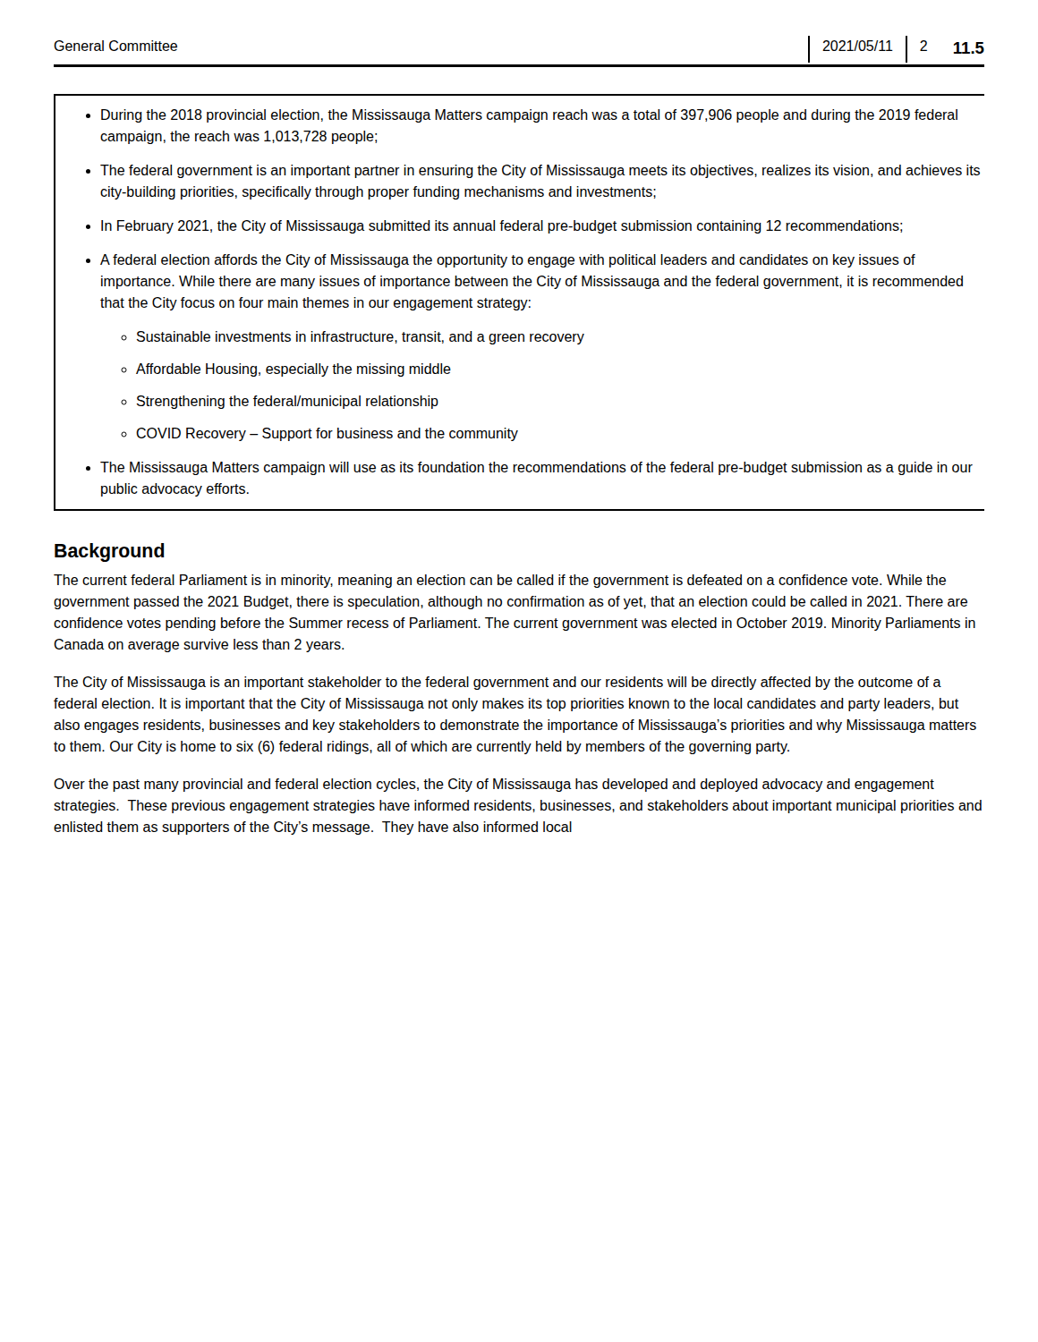General Committee
2021/05/11
2
11.5
During the 2018 provincial election, the Mississauga Matters campaign reach was a total of 397,906 people and during the 2019 federal campaign, the reach was 1,013,728 people;
The federal government is an important partner in ensuring the City of Mississauga meets its objectives, realizes its vision, and achieves its city-building priorities, specifically through proper funding mechanisms and investments;
In February 2021, the City of Mississauga submitted its annual federal pre-budget submission containing 12 recommendations;
A federal election affords the City of Mississauga the opportunity to engage with political leaders and candidates on key issues of importance. While there are many issues of importance between the City of Mississauga and the federal government, it is recommended that the City focus on four main themes in our engagement strategy:
Sustainable investments in infrastructure, transit, and a green recovery
Affordable Housing, especially the missing middle
Strengthening the federal/municipal relationship
COVID Recovery – Support for business and the community
The Mississauga Matters campaign will use as its foundation the recommendations of the federal pre-budget submission as a guide in our public advocacy efforts.
Background
The current federal Parliament is in minority, meaning an election can be called if the government is defeated on a confidence vote. While the government passed the 2021 Budget, there is speculation, although no confirmation as of yet, that an election could be called in 2021. There are confidence votes pending before the Summer recess of Parliament. The current government was elected in October 2019. Minority Parliaments in Canada on average survive less than 2 years.
The City of Mississauga is an important stakeholder to the federal government and our residents will be directly affected by the outcome of a federal election. It is important that the City of Mississauga not only makes its top priorities known to the local candidates and party leaders, but also engages residents, businesses and key stakeholders to demonstrate the importance of Mississauga’s priorities and why Mississauga matters to them. Our City is home to six (6) federal ridings, all of which are currently held by members of the governing party.
Over the past many provincial and federal election cycles, the City of Mississauga has developed and deployed advocacy and engagement strategies. These previous engagement strategies have informed residents, businesses, and stakeholders about important municipal priorities and enlisted them as supporters of the City’s message. They have also informed local